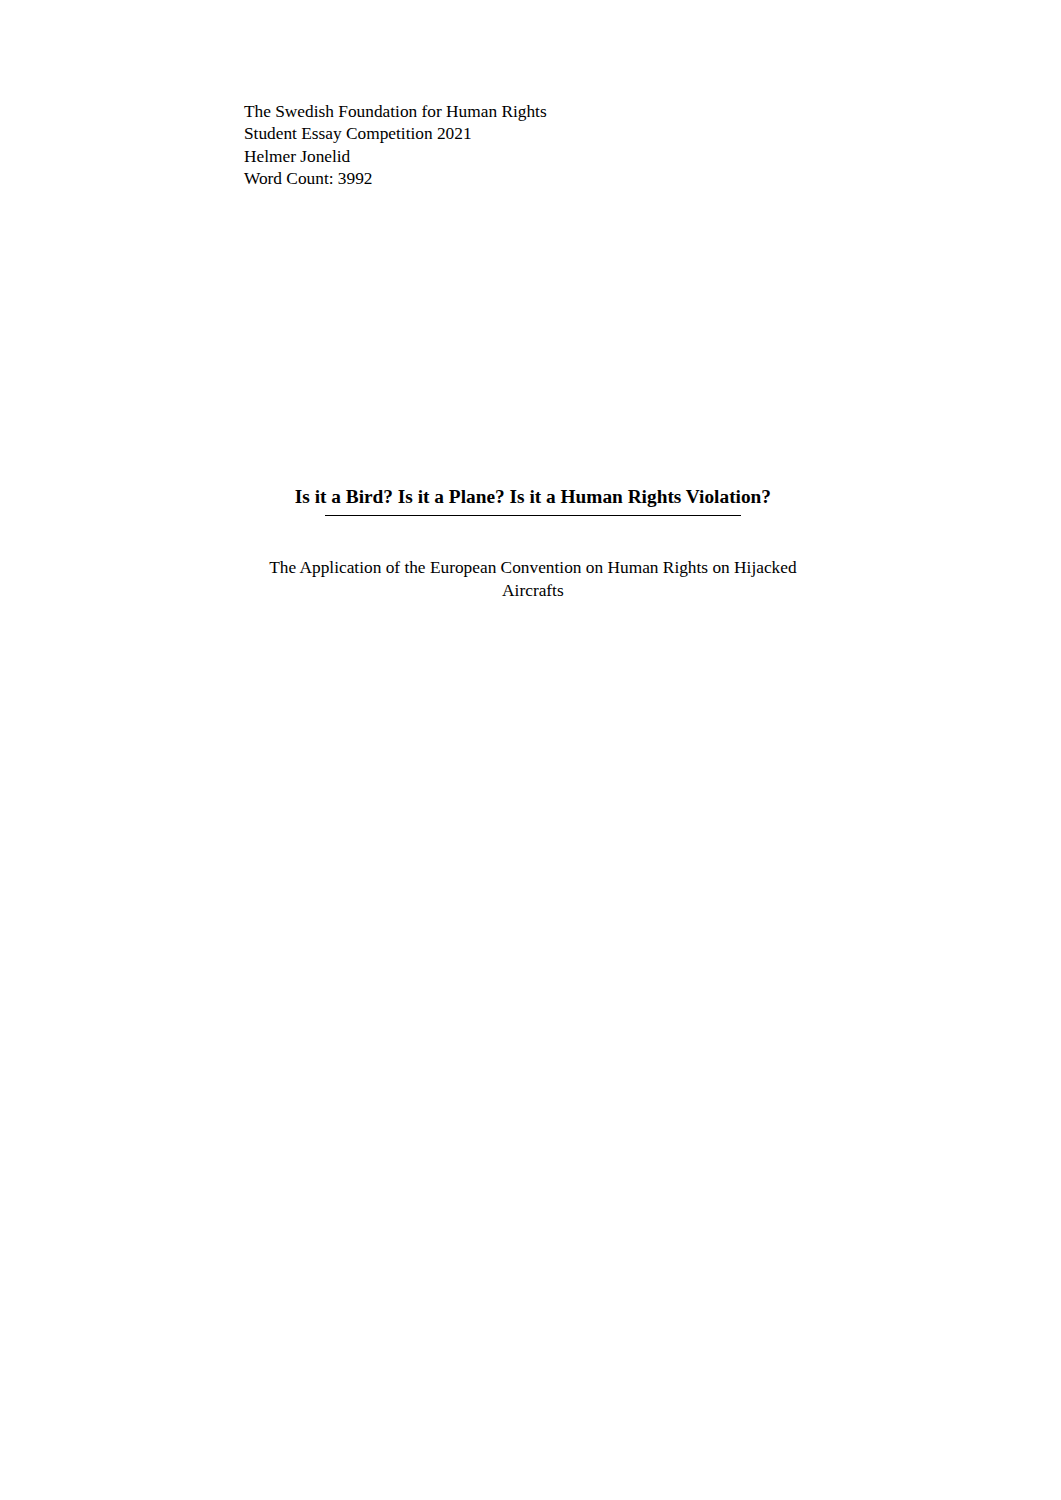The Swedish Foundation for Human Rights
Student Essay Competition 2021
Helmer Jonelid
Word Count: 3992
Is it a Bird? Is it a Plane? Is it a Human Rights Violation?
The Application of the European Convention on Human Rights on Hijacked Aircrafts